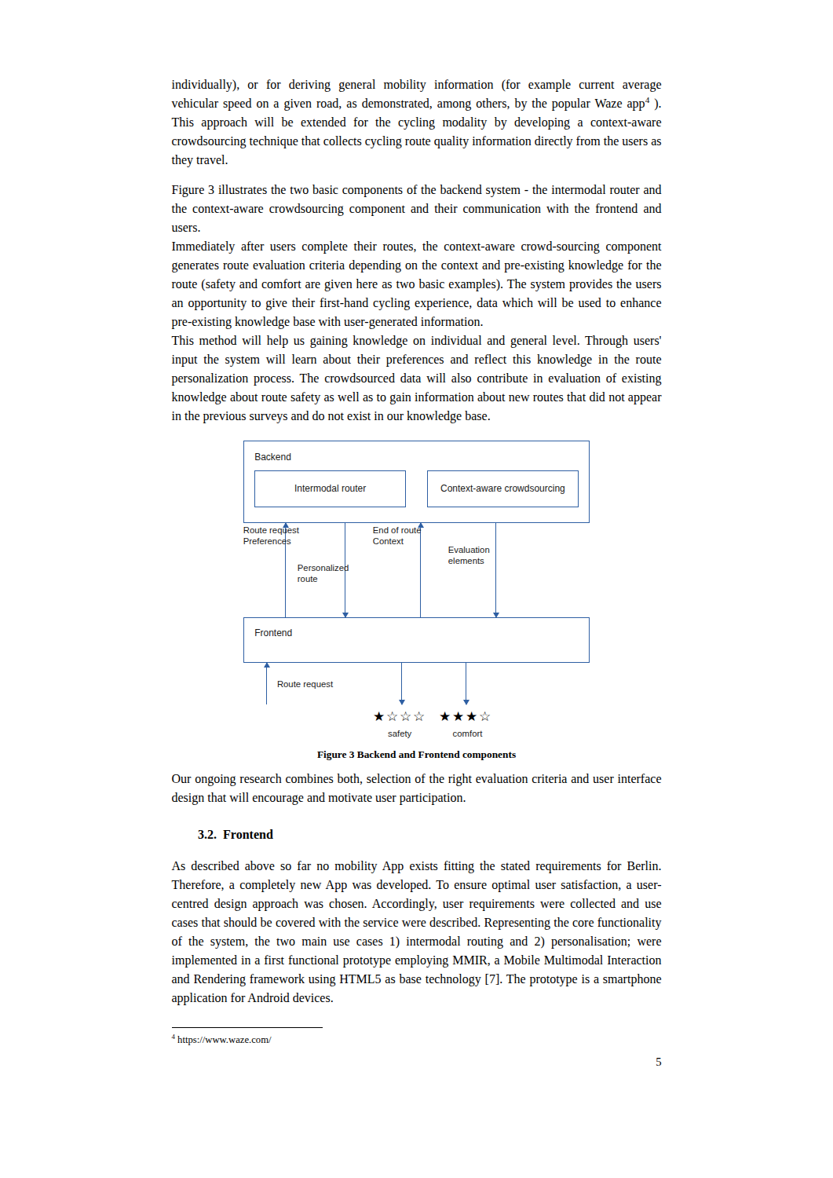individually), or for deriving general mobility information (for example current average vehicular speed on a given road, as demonstrated, among others, by the popular Waze app4 ). This approach will be extended for the cycling modality by developing a context-aware crowdsourcing technique that collects cycling route quality information directly from the users as they travel.
Figure 3 illustrates the two basic components of the backend system - the intermodal router and the context-aware crowdsourcing component and their communication with the frontend and users.
Immediately after users complete their routes, the context-aware crowd-sourcing component generates route evaluation criteria depending on the context and pre-existing knowledge for the route (safety and comfort are given here as two basic examples). The system provides the users an opportunity to give their first-hand cycling experience, data which will be used to enhance pre-existing knowledge base with user-generated information.
This method will help us gaining knowledge on individual and general level. Through users' input the system will learn about their preferences and reflect this knowledge in the route personalization process. The crowdsourced data will also contribute in evaluation of existing knowledge about route safety as well as to gain information about new routes that did not appear in the previous surveys and do not exist in our knowledge base.
Backend
Intermodal router
Context-aware crowdsourcing
Route request
Preferences
Personalized
route
End of route
Context
Evaluation
elements
Frontend
Route request
★☆☆☆
★★★☆
safety
comfort
Figure 3 Backend and Frontend components
Our ongoing research combines both, selection of the right evaluation criteria and user interface design that will encourage and motivate user participation.
3.2. Frontend
As described above so far no mobility App exists fitting the stated requirements for Berlin. Therefore, a completely new App was developed. To ensure optimal user satisfaction, a user-centred design approach was chosen. Accordingly, user requirements were collected and use cases that should be covered with the service were described. Representing the core functionality of the system, the two main use cases 1) intermodal routing and 2) personalisation; were implemented in a first functional prototype employing MMIR, a Mobile Multimodal Interaction and Rendering framework using HTML5 as base technology [7]. The prototype is a smartphone application for Android devices.
4 https://www.waze.com/
5